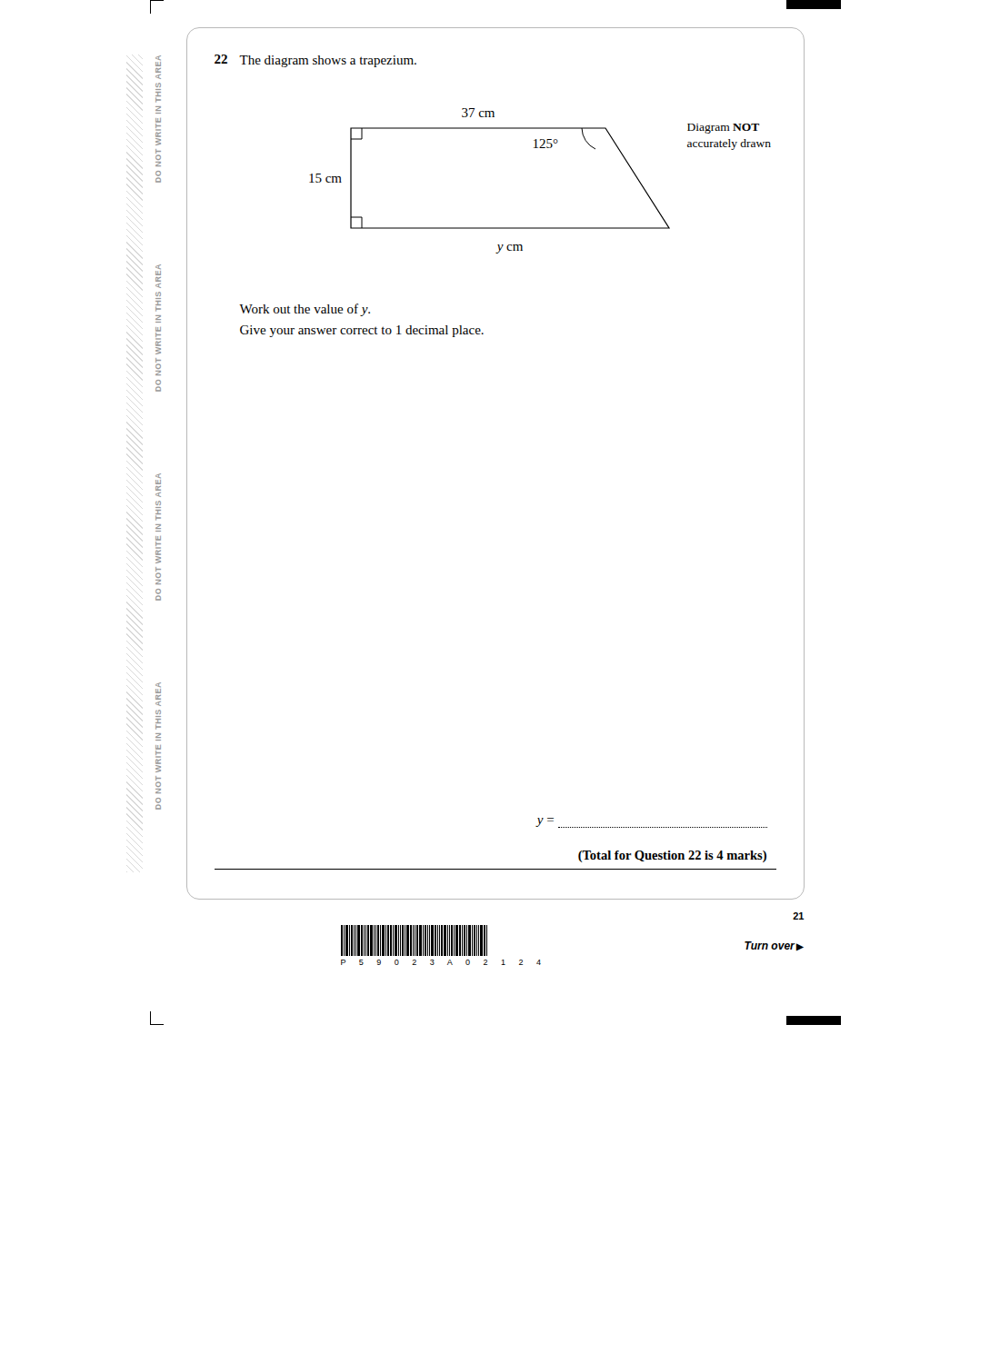DO NOT WRITE IN THIS AREA DO NOT WRITE IN THIS AREA DO NOT WRITE IN THIS AREA DO NOT WRITE IN THIS AREA
22 The diagram shows a trapezium.
37 cm 15 cm y cm 125°
Diagram NOT
accurately drawn
Work out the value of y.
Give your answer correct to 1 decimal place.
y =
(Total for Question 22 is 4 marks)
21
P 5 9 0 2 3 A 0 2 1 2 4
Turn over